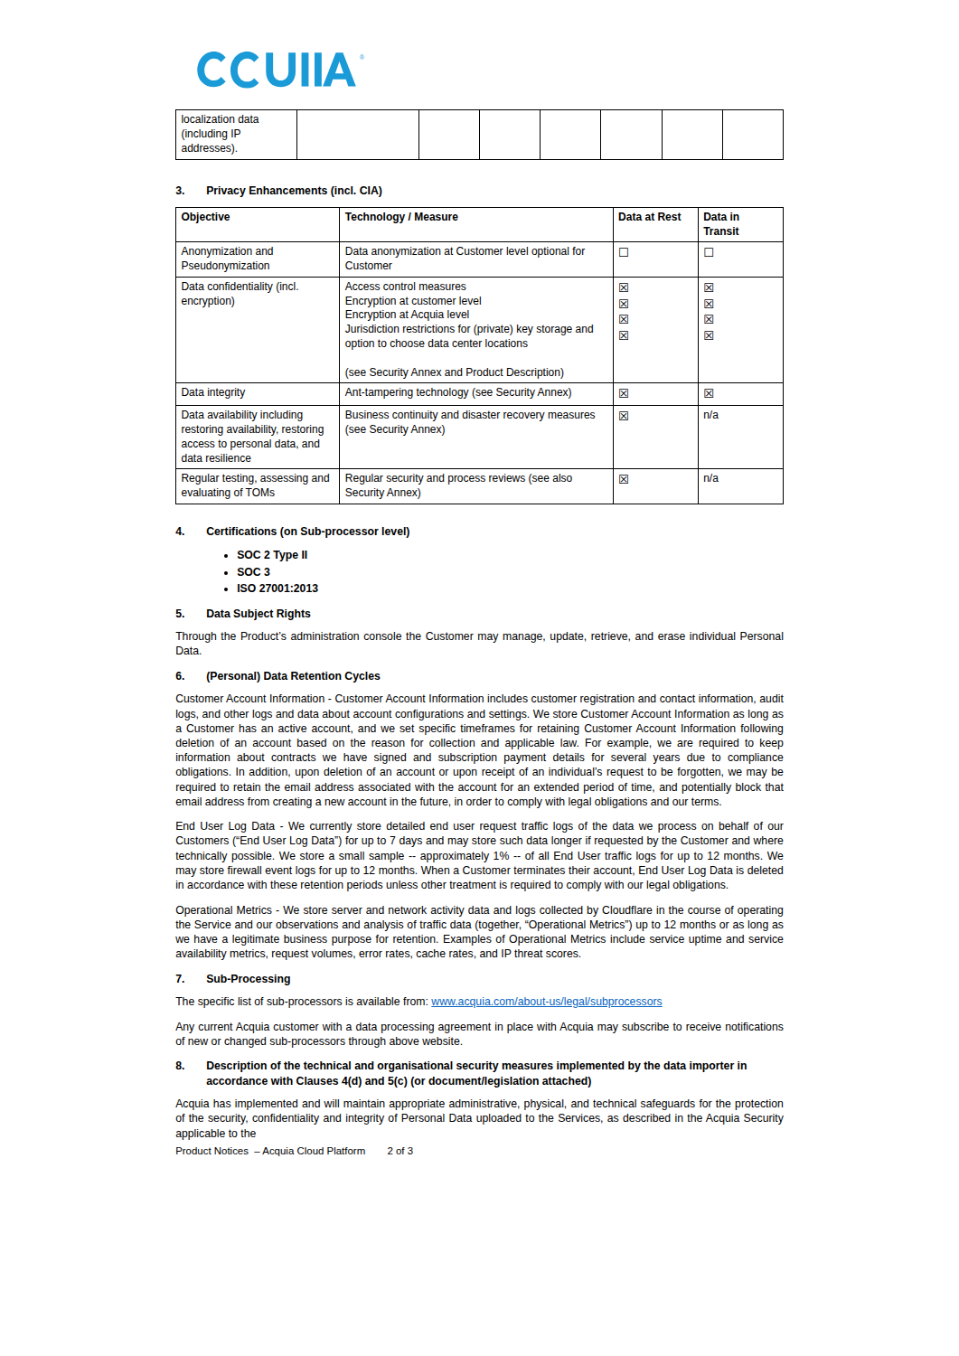®
| localization data (including IP addresses). | | | | | | | |
3. Privacy Enhancements (incl. CIA)
| Objective | Technology / Measure | Data at Rest | Data in Transit |
| Anonymization and Pseudonymization | Data anonymization at Customer level optional for Customer | ☐ | ☐ |
| Data confidentiality (incl. encryption) | Access control measures Encryption at customer level Encryption at Acquia level Jurisdiction restrictions for (private) key storage and option to choose data center locations (see Security Annex and Product Description) | ☒ ☒ ☒ ☒ | ☒ ☒ ☒ ☒ |
| Data integrity | Ant-tampering technology (see Security Annex) | ☒ | ☒ |
| Data availability including restoring availability, restoring access to personal data, and data resilience | Business continuity and disaster recovery measures (see Security Annex) | ☒ | n/a |
| Regular testing, assessing and evaluating of TOMs | Regular security and process reviews (see also Security Annex) | ☒ | n/a |
4. Certifications (on Sub-processor level)
SOC 2 Type II
SOC 3
ISO 27001:2013
5. Data Subject Rights
Through the Product’s administration console the Customer may manage, update, retrieve, and erase individual Personal Data.
6.(Personal) Data Retention Cycles
Customer Account Information - Customer Account Information includes customer registration and contact information, audit logs, and other logs and data about account configurations and settings. We store Customer Account Information as long as a Customer has an active account, and we set specific timeframes for retaining Customer Account Information following deletion of an account based on the reason for collection and applicable law. For example, we are required to keep information about contracts we have signed and subscription payment details for several years due to compliance obligations. In addition, upon deletion of an account or upon receipt of an individual’s request to be forgotten, we may be required to retain the email address associated with the account for an extended period of time, and potentially block that email address from creating a new account in the future, in order to comply with legal obligations and our terms.
End User Log Data - We currently store detailed end user request traffic logs of the data we process on behalf of our Customers (“End User Log Data”) for up to 7 days and may store such data longer if requested by the Customer and where technically possible. We store a small sample -- approximately 1% -- of all End User traffic logs for up to 12 months. We may store firewall event logs for up to 12 months. When a Customer terminates their account, End User Log Data is deleted in accordance with these retention periods unless other treatment is required to comply with our legal obligations.
Operational Metrics - We store server and network activity data and logs collected by Cloudflare in the course of operating the Service and our observations and analysis of traffic data (together, “Operational Metrics”) up to 12 months or as long as we have a legitimate business purpose for retention. Examples of Operational Metrics include service uptime and service availability metrics, request volumes, error rates, cache rates, and IP threat scores.
7. Sub-Processing
The specific list of sub-processors is available from: www.acquia.com/about-us/legal/subprocessors
Any current Acquia customer with a data processing agreement in place with Acquia may subscribe to receive notifications of new or changed sub-processors through above website.
8. Description of the technical and organisational security measures implemented by the data importer in accordance with Clauses 4(d) and 5(c) (or document/legislation attached)
Acquia has implemented and will maintain appropriate administrative, physical, and technical safeguards for the protection of the security, confidentiality and integrity of Personal Data uploaded to the Services, as described in the Acquia Security applicable to the
Product Notices – Acquia Cloud Platform
2 of 3